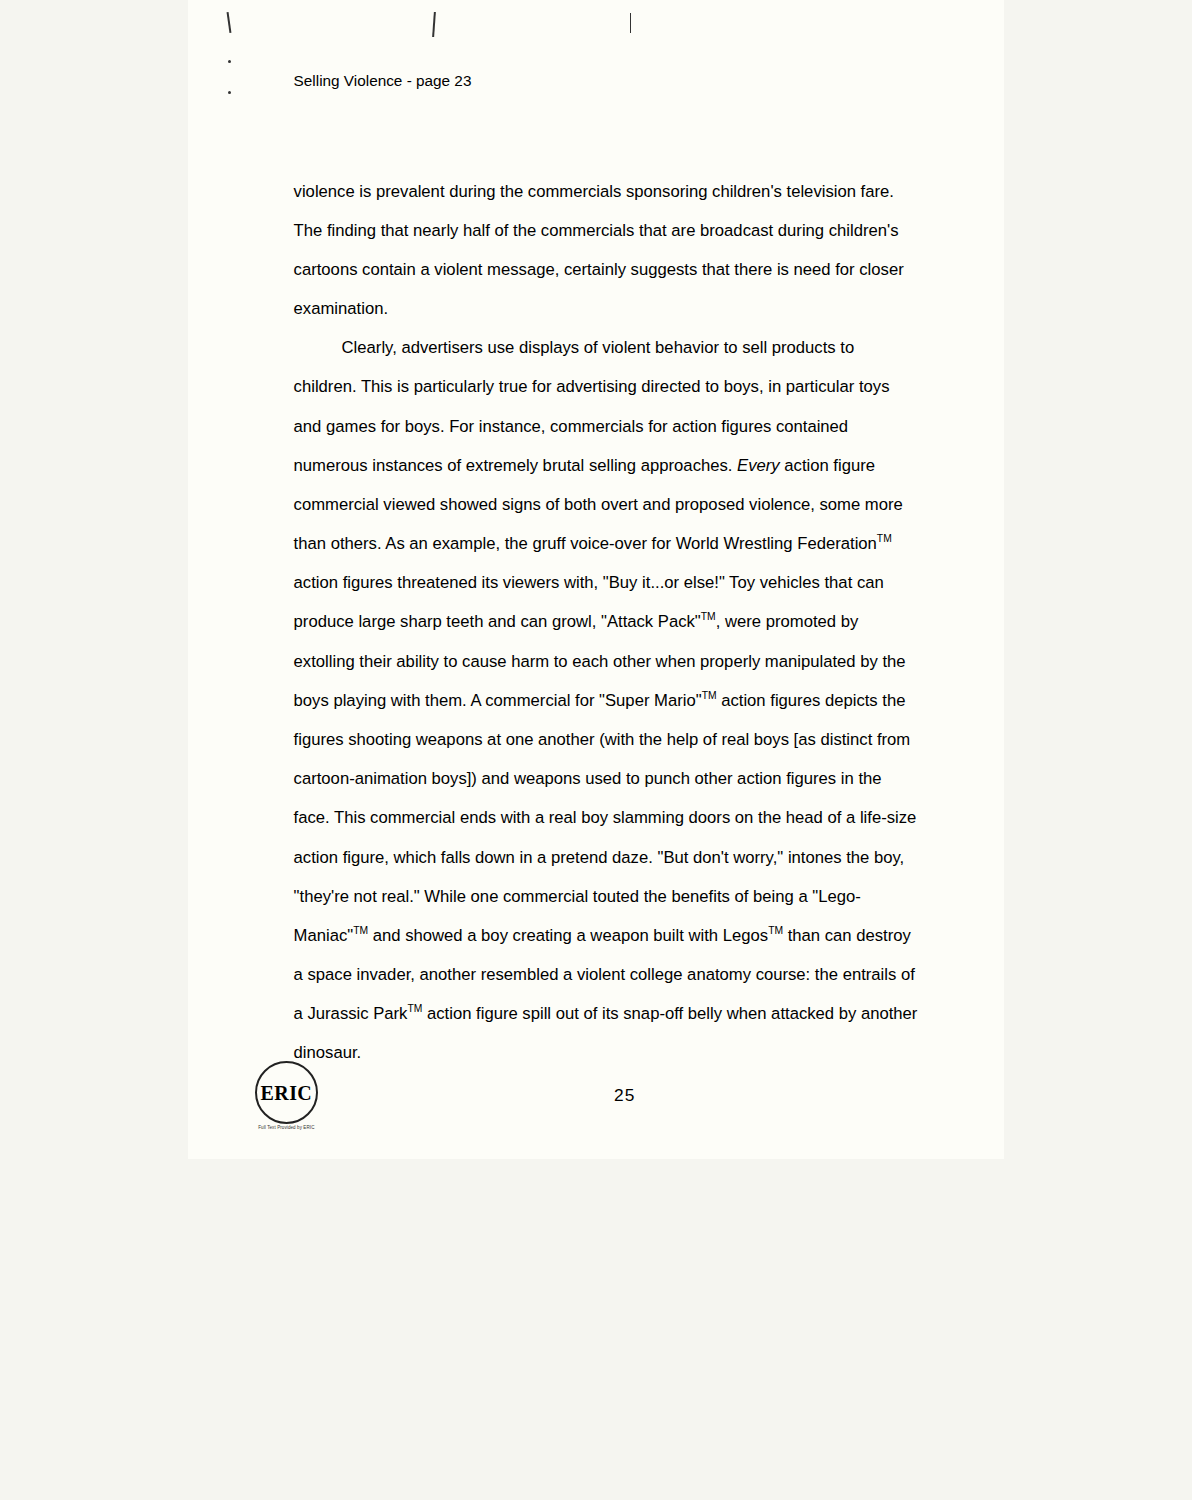Selling Violence - page 23
violence is prevalent during the commercials sponsoring children's television fare. The finding that nearly half of the commercials that are broadcast during children's cartoons contain a violent message, certainly suggests that there is need for closer examination.
Clearly, advertisers use displays of violent behavior to sell products to children. This is particularly true for advertising directed to boys, in particular toys and games for boys. For instance, commercials for action figures contained numerous instances of extremely brutal selling approaches. Every action figure commercial viewed showed signs of both overt and proposed violence, some more than others. As an example, the gruff voice-over for World Wrestling FederationTM action figures threatened its viewers with, "Buy it...or else!" Toy vehicles that can produce large sharp teeth and can growl, "Attack Pack"TM, were promoted by extolling their ability to cause harm to each other when properly manipulated by the boys playing with them. A commercial for "Super Mario"TM action figures depicts the figures shooting weapons at one another (with the help of real boys [as distinct from cartoon-animation boys]) and weapons used to punch other action figures in the face. This commercial ends with a real boy slamming doors on the head of a life-size action figure, which falls down in a pretend daze. "But don't worry," intones the boy, "they're not real." While one commercial touted the benefits of being a "Lego-Maniac"TM and showed a boy creating a weapon built with LegosTM than can destroy a space invader, another resembled a violent college anatomy course: the entrails of a Jurassic ParkTM action figure spill out of its snap-off belly when attacked by another dinosaur.
25
ERIC
Full Text Provided by ERIC